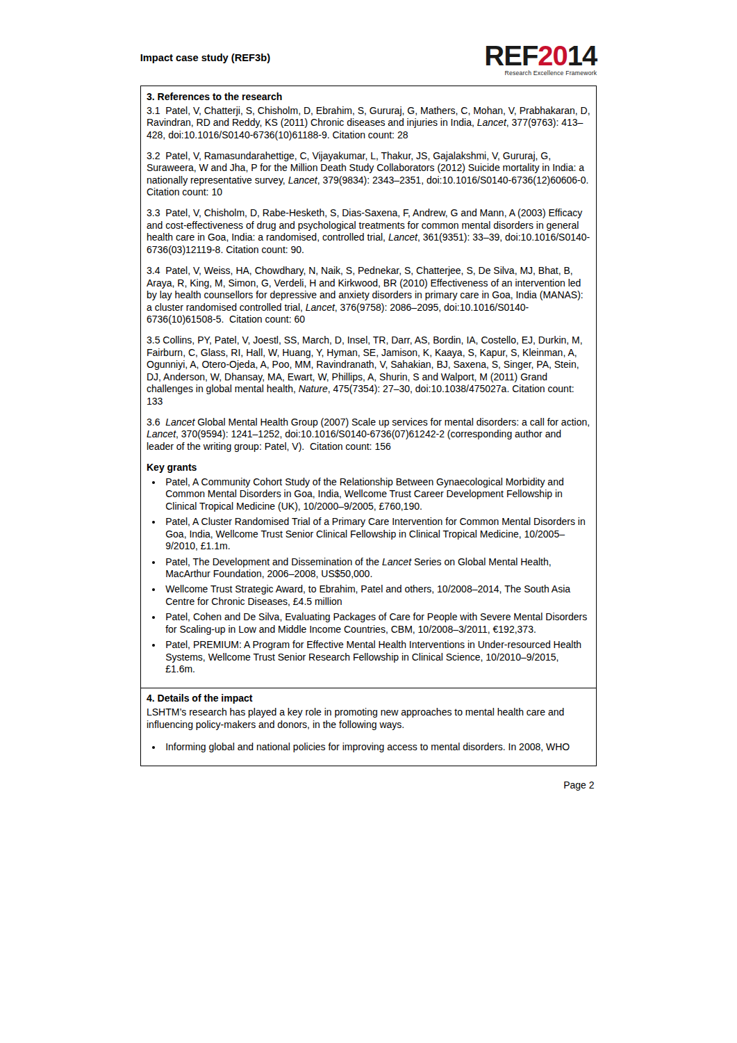Impact case study (REF3b)
REF2014
Research Excellence Framework
3. References to the research
3.1 Patel, V, Chatterji, S, Chisholm, D, Ebrahim, S, Gururaj, G, Mathers, C, Mohan, V, Prabhakaran, D, Ravindran, RD and Reddy, KS (2011) Chronic diseases and injuries in India, Lancet, 377(9763): 413–428, doi:10.1016/S0140-6736(10)61188-9. Citation count: 28
3.2 Patel, V, Ramasundarahettige, C, Vijayakumar, L, Thakur, JS, Gajalakshmi, V, Gururaj, G, Suraweera, W and Jha, P for the Million Death Study Collaborators (2012) Suicide mortality in India: a nationally representative survey, Lancet, 379(9834): 2343–2351, doi:10.1016/S0140-6736(12)60606-0. Citation count: 10
3.3 Patel, V, Chisholm, D, Rabe-Hesketh, S, Dias-Saxena, F, Andrew, G and Mann, A (2003) Efficacy and cost-effectiveness of drug and psychological treatments for common mental disorders in general health care in Goa, India: a randomised, controlled trial, Lancet, 361(9351): 33–39, doi:10.1016/S0140-6736(03)12119-8. Citation count: 90.
3.4 Patel, V, Weiss, HA, Chowdhary, N, Naik, S, Pednekar, S, Chatterjee, S, De Silva, MJ, Bhat, B, Araya, R, King, M, Simon, G, Verdeli, H and Kirkwood, BR (2010) Effectiveness of an intervention led by lay health counsellors for depressive and anxiety disorders in primary care in Goa, India (MANAS): a cluster randomised controlled trial, Lancet, 376(9758): 2086–2095, doi:10.1016/S0140-6736(10)61508-5. Citation count: 60
3.5 Collins, PY, Patel, V, Joestl, SS, March, D, Insel, TR, Darr, AS, Bordin, IA, Costello, EJ, Durkin, M, Fairburn, C, Glass, RI, Hall, W, Huang, Y, Hyman, SE, Jamison, K, Kaaya, S, Kapur, S, Kleinman, A, Ogunniyi, A, Otero-Ojeda, A, Poo, MM, Ravindranath, V, Sahakian, BJ, Saxena, S, Singer, PA, Stein, DJ, Anderson, W, Dhansay, MA, Ewart, W, Phillips, A, Shurin, S and Walport, M (2011) Grand challenges in global mental health, Nature, 475(7354): 27–30, doi:10.1038/475027a. Citation count: 133
3.6 Lancet Global Mental Health Group (2007) Scale up services for mental disorders: a call for action, Lancet, 370(9594): 1241–1252, doi:10.1016/S0140-6736(07)61242-2 (corresponding author and leader of the writing group: Patel, V). Citation count: 156
Key grants
Patel, A Community Cohort Study of the Relationship Between Gynaecological Morbidity and Common Mental Disorders in Goa, India, Wellcome Trust Career Development Fellowship in Clinical Tropical Medicine (UK), 10/2000–9/2005, £760,190.
Patel, A Cluster Randomised Trial of a Primary Care Intervention for Common Mental Disorders in Goa, India, Wellcome Trust Senior Clinical Fellowship in Clinical Tropical Medicine, 10/2005–9/2010, £1.1m.
Patel, The Development and Dissemination of the Lancet Series on Global Mental Health, MacArthur Foundation, 2006–2008, US$50,000.
Wellcome Trust Strategic Award, to Ebrahim, Patel and others, 10/2008–2014, The South Asia Centre for Chronic Diseases, £4.5 million
Patel, Cohen and De Silva, Evaluating Packages of Care for People with Severe Mental Disorders for Scaling-up in Low and Middle Income Countries, CBM, 10/2008–3/2011, €192,373.
Patel, PREMIUM: A Program for Effective Mental Health Interventions in Under-resourced Health Systems, Wellcome Trust Senior Research Fellowship in Clinical Science, 10/2010–9/2015, £1.6m.
4. Details of the impact
LSHTM’s research has played a key role in promoting new approaches to mental health care and influencing policy-makers and donors, in the following ways.
Informing global and national policies for improving access to mental disorders. In 2008, WHO
Page 2